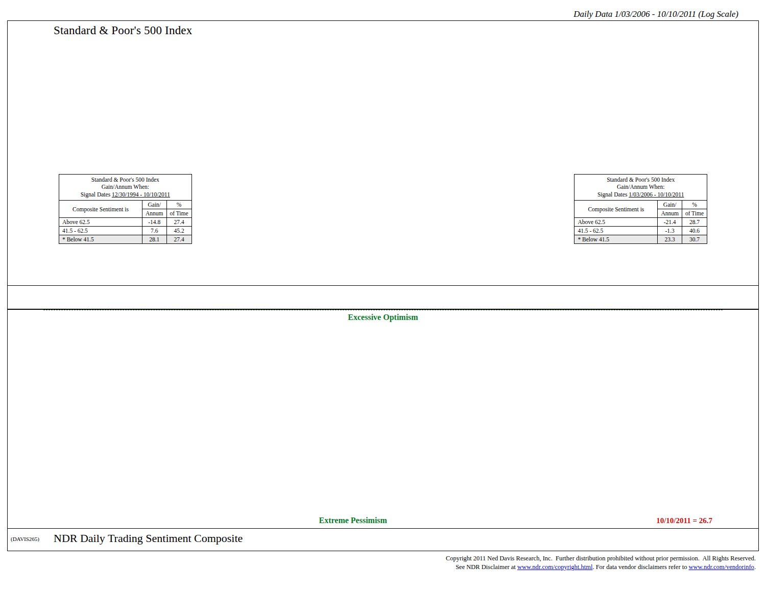Daily Data 1/03/2006 - 10/10/2011 (Log Scale)
Standard & Poor's 500 Index
Standard & Poor's 500 Index Gain/Annum When: Signal Dates 12/30/1994 - 10/10/2011
| Composite Sentiment is | Gain/ | % |
| --- | --- | --- |
| Annum | of Time |
| Above 62.5 | -14.8 | 27.4 |
| 41.5 - 62.5 | 7.6 | 45.2 |
| * Below 41.5 | 28.1 | 27.4 |
Standard & Poor's 500 Index Gain/Annum When: Signal Dates 1/03/2006 - 10/10/2011
| Composite Sentiment is | Gain/ | % |
| --- | --- | --- |
| Annum | of Time |
| Above 62.5 | -21.4 | 28.7 |
| 41.5 - 62.5 | -1.3 | 40.6 |
| * Below 41.5 | 23.3 | 30.7 |
Excessive Optimism
Extreme Pessimism
10/10/2011 = 26.7
(DAVIS265)
NDR Daily Trading Sentiment Composite
Copyright 2011 Ned Davis Research, Inc. Further distribution prohibited without prior permission. All Rights Reserved.
See NDR Disclaimer at www.ndr.com/copyright.html. For data vendor disclaimers refer to www.ndr.com/vendorinfo.